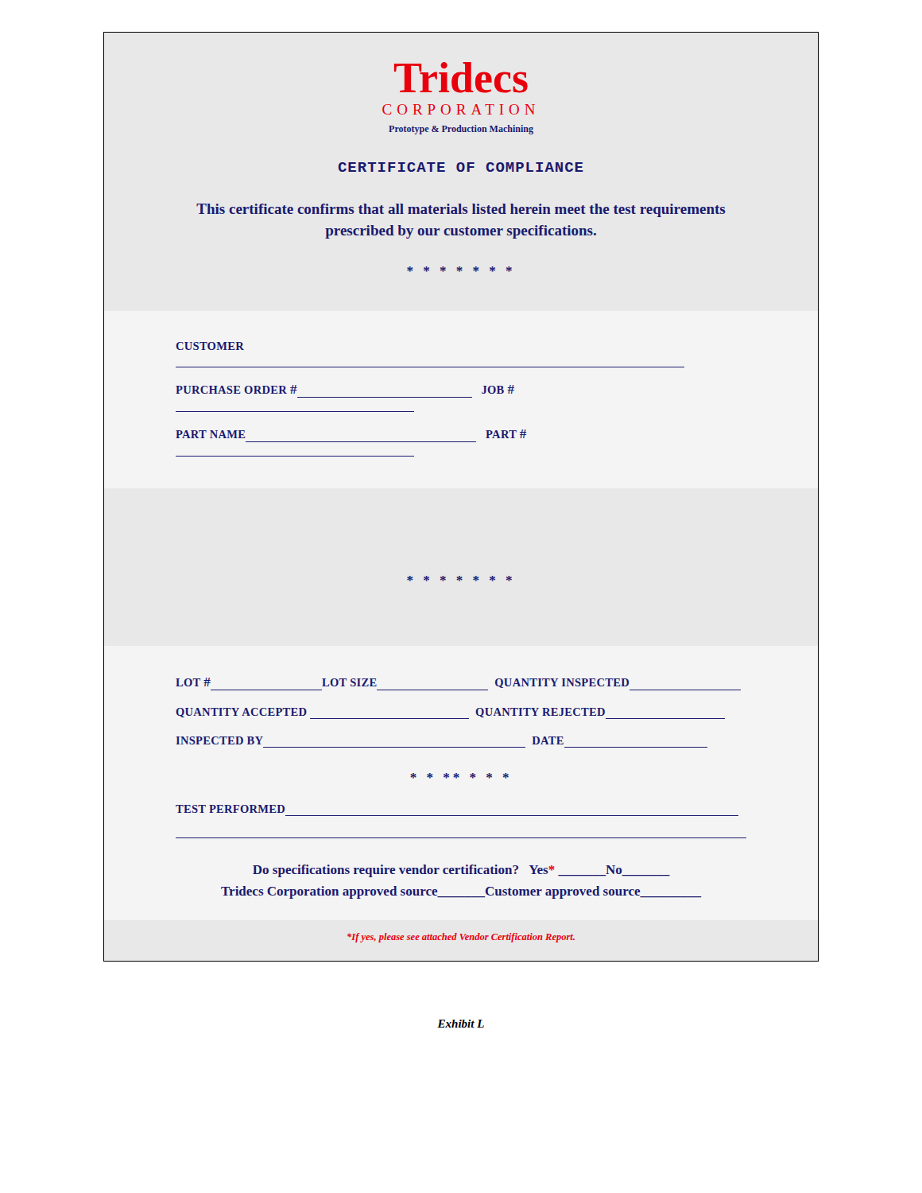Tridecs
CORPORATION
Prototype & Production Machining
CERTIFICATE OF COMPLIANCE
This certificate confirms that all materials listed herein meet the test requirements prescribed by our customer specifications.
* * * * * * *
CUSTOMER
PURCHASE ORDER # JOB #
PART NAME PART #
* * * * * * *
LOT # LOT SIZE QUANTITY INSPECTED
QUANTITY ACCEPTED QUANTITY REJECTED
INSPECTED BY DATE
* * ** * * *
TEST PERFORMED
Do specifications require vendor certification? Yes* _______No_______
Tridecs Corporation approved source_______Customer approved source_________
*If yes, please see attached Vendor Certification Report.
Exhibit L